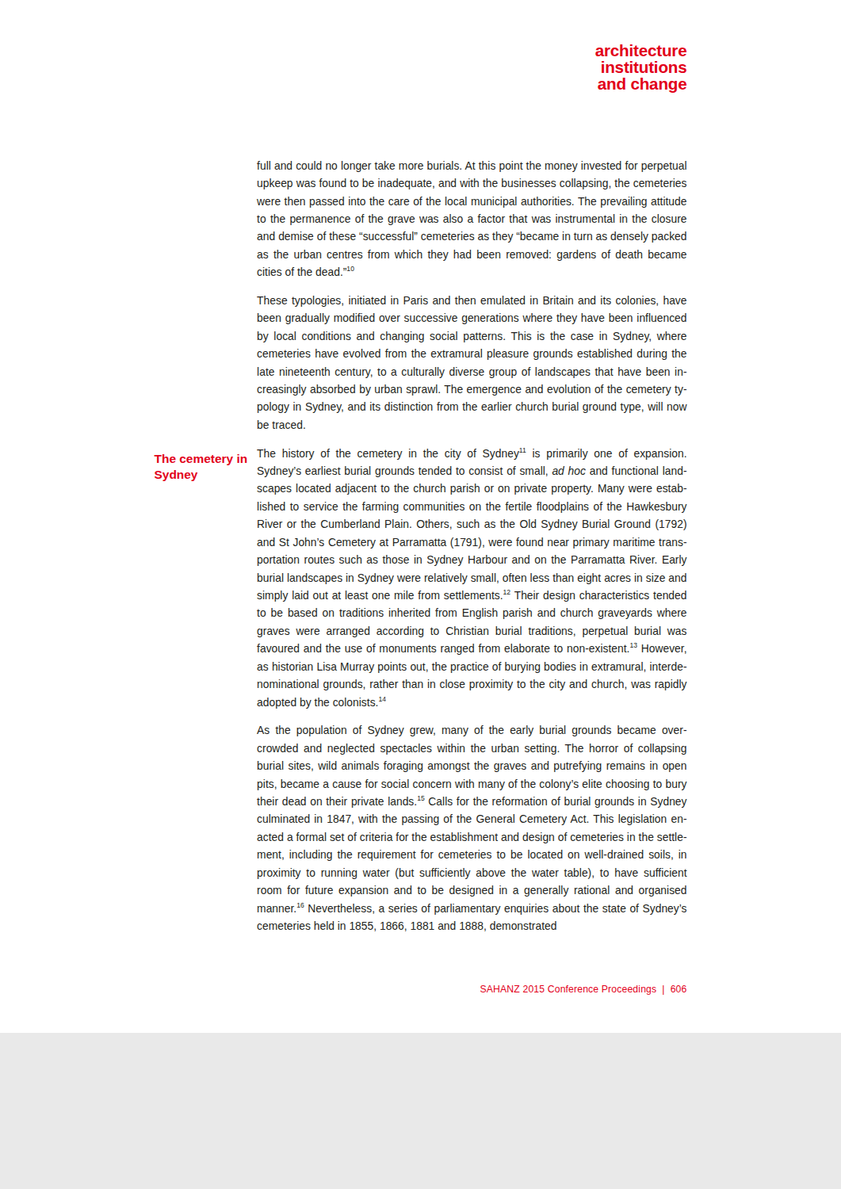architecture institutions and change
full and could no longer take more burials. At this point the money invested for perpetual upkeep was found to be inadequate, and with the businesses collapsing, the cemeteries were then passed into the care of the local municipal authorities. The prevailing attitude to the permanence of the grave was also a factor that was instrumental in the closure and demise of these “successful” cemeteries as they “became in turn as densely packed as the urban centres from which they had been removed: gardens of death became cities of the dead.”10
These typologies, initiated in Paris and then emulated in Britain and its colonies, have been gradually modified over successive generations where they have been influenced by local conditions and changing social patterns. This is the case in Sydney, where cemeteries have evolved from the extramural pleasure grounds established during the late nineteenth century, to a culturally diverse group of landscapes that have been increasingly absorbed by urban sprawl. The emergence and evolution of the cemetery typology in Sydney, and its distinction from the earlier church burial ground type, will now be traced.
The cemetery in Sydney
The history of the cemetery in the city of Sydney11 is primarily one of expansion. Sydney’s earliest burial grounds tended to consist of small, ad hoc and functional landscapes located adjacent to the church parish or on private property. Many were established to service the farming communities on the fertile floodplains of the Hawkesbury River or the Cumberland Plain. Others, such as the Old Sydney Burial Ground (1792) and St John’s Cemetery at Parramatta (1791), were found near primary maritime transportation routes such as those in Sydney Harbour and on the Parramatta River. Early burial landscapes in Sydney were relatively small, often less than eight acres in size and simply laid out at least one mile from settlements.12 Their design characteristics tended to be based on traditions inherited from English parish and church graveyards where graves were arranged according to Christian burial traditions, perpetual burial was favoured and the use of monuments ranged from elaborate to non-existent.13 However, as historian Lisa Murray points out, the practice of burying bodies in extramural, interdenominational grounds, rather than in close proximity to the city and church, was rapidly adopted by the colonists.14
As the population of Sydney grew, many of the early burial grounds became overcrowded and neglected spectacles within the urban setting. The horror of collapsing burial sites, wild animals foraging amongst the graves and putrefying remains in open pits, became a cause for social concern with many of the colony’s elite choosing to bury their dead on their private lands.15 Calls for the reformation of burial grounds in Sydney culminated in 1847, with the passing of the General Cemetery Act. This legislation enacted a formal set of criteria for the establishment and design of cemeteries in the settlement, including the requirement for cemeteries to be located on well-drained soils, in proximity to running water (but sufficiently above the water table), to have sufficient room for future expansion and to be designed in a generally rational and organised manner.16 Nevertheless, a series of parliamentary enquiries about the state of Sydney’s cemeteries held in 1855, 1866, 1881 and 1888, demonstrated
SAHANZ 2015 Conference Proceedings | 606